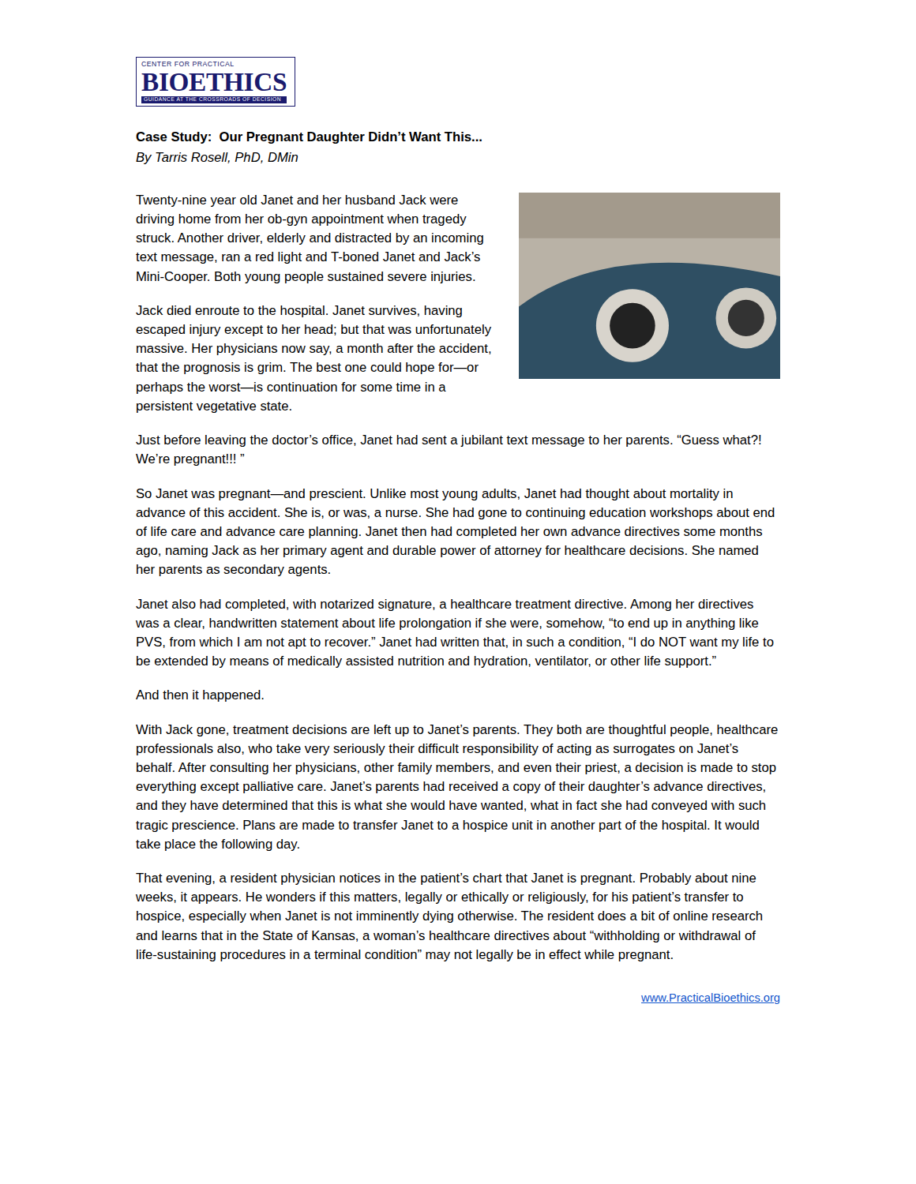CENTER FOR PRACTICAL BIOETHICS GUIDANCE AT THE CROSSROADS OF DECISION
Case Study: Our Pregnant Daughter Didn’t Want This...
By Tarris Rosell, PhD, DMin
Twenty-nine year old Janet and her husband Jack were driving home from her ob-gyn appointment when tragedy struck. Another driver, elderly and distracted by an incoming text message, ran a red light and T-boned Janet and Jack’s Mini-Cooper. Both young people sustained severe injuries.
Jack died enroute to the hospital. Janet survives, having escaped injury except to her head; but that was unfortunately massive. Her physicians now say, a month after the accident, that the prognosis is grim. The best one could hope for—or perhaps the worst—is continuation for some time in a persistent vegetative state.
Just before leaving the doctor’s office, Janet had sent a jubilant text message to her parents. “Guess what?! We’re pregnant!!! ”
So Janet was pregnant—and prescient. Unlike most young adults, Janet had thought about mortality in advance of this accident. She is, or was, a nurse. She had gone to continuing education workshops about end of life care and advance care planning. Janet then had completed her own advance directives some months ago, naming Jack as her primary agent and durable power of attorney for healthcare decisions. She named her parents as secondary agents.
Janet also had completed, with notarized signature, a healthcare treatment directive. Among her directives was a clear, handwritten statement about life prolongation if she were, somehow, “to end up in anything like PVS, from which I am not apt to recover.” Janet had written that, in such a condition, “I do NOT want my life to be extended by means of medically assisted nutrition and hydration, ventilator, or other life support.”
And then it happened.
With Jack gone, treatment decisions are left up to Janet’s parents. They both are thoughtful people, healthcare professionals also, who take very seriously their difficult responsibility of acting as surrogates on Janet’s behalf. After consulting her physicians, other family members, and even their priest, a decision is made to stop everything except palliative care. Janet’s parents had received a copy of their daughter’s advance directives, and they have determined that this is what she would have wanted, what in fact she had conveyed with such tragic prescience. Plans are made to transfer Janet to a hospice unit in another part of the hospital. It would take place the following day.
That evening, a resident physician notices in the patient’s chart that Janet is pregnant. Probably about nine weeks, it appears. He wonders if this matters, legally or ethically or religiously, for his patient’s transfer to hospice, especially when Janet is not imminently dying otherwise. The resident does a bit of online research and learns that in the State of Kansas, a woman’s healthcare directives about “withholding or withdrawal of life-sustaining procedures in a terminal condition” may not legally be in effect while pregnant.
www.PracticalBioethics.org